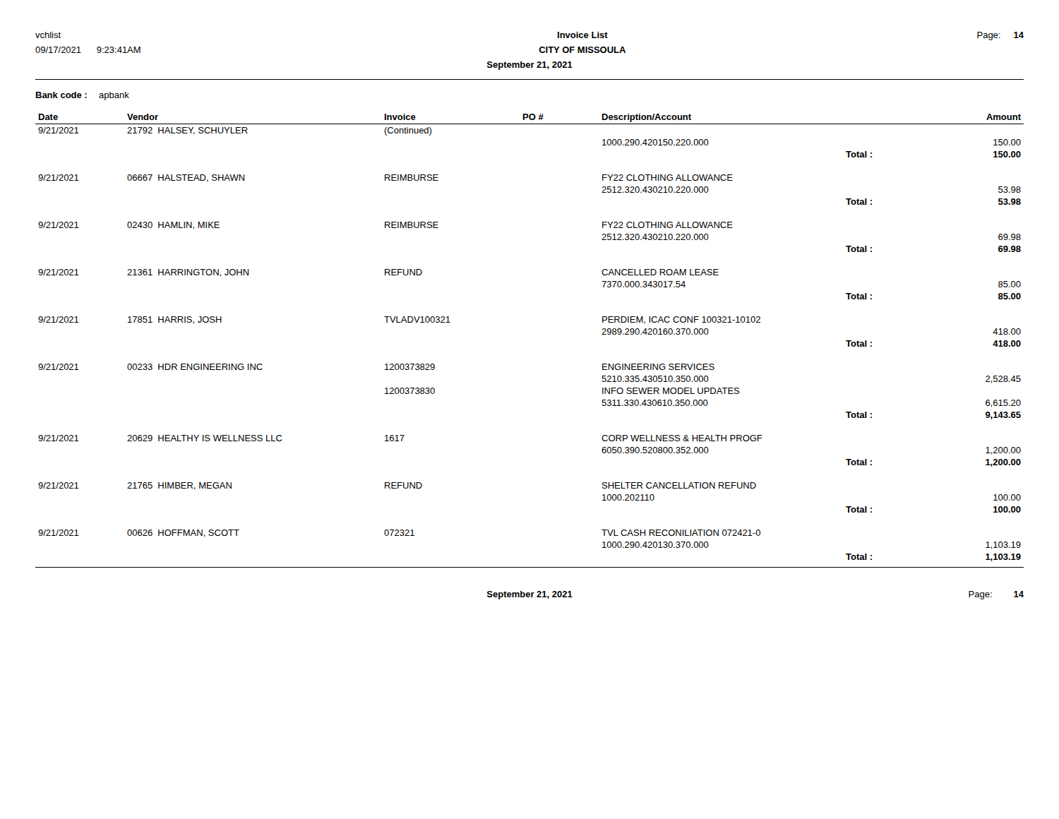vchlist
09/17/2021 9:23:41AM
Page: 14
Invoice List
CITY OF MISSOULA
September 21, 2021
Bank code : apbank
| Date | Vendor | Invoice | PO # | Description/Account | Amount |
| --- | --- | --- | --- | --- | --- |
| 9/21/2021 | 21792 HALSEY, SCHUYLER | (Continued) | | | |
| | | | | 1000.290.420150.220.000 | 150.00 |
| | | | | Total : | 150.00 |
| 9/21/2021 | 06667 HALSTEAD, SHAWN | REIMBURSE | | FY22 CLOTHING ALLOWANCE | |
| | | | | 2512.320.430210.220.000 | 53.98 |
| | | | | Total : | 53.98 |
| 9/21/2021 | 02430 HAMLIN, MIKE | REIMBURSE | | FY22 CLOTHING ALLOWANCE | |
| | | | | 2512.320.430210.220.000 | 69.98 |
| | | | | Total : | 69.98 |
| 9/21/2021 | 21361 HARRINGTON, JOHN | REFUND | | CANCELLED ROAM LEASE | |
| | | | | 7370.000.343017.54 | 85.00 |
| | | | | Total : | 85.00 |
| 9/21/2021 | 17851 HARRIS, JOSH | TVLADV100321 | | PERDIEM, ICAC CONF 100321-10102 | |
| | | | | 2989.290.420160.370.000 | 418.00 |
| | | | | Total : | 418.00 |
| 9/21/2021 | 00233 HDR ENGINEERING INC | 1200373829 | | ENGINEERING SERVICES | |
| | | | | 5210.335.430510.350.000 | 2,528.45 |
| | | 1200373830 | | INFO SEWER MODEL UPDATES | |
| | | | | 5311.330.430610.350.000 | 6,615.20 |
| | | | | Total : | 9,143.65 |
| 9/21/2021 | 20629 HEALTHY IS WELLNESS LLC | 1617 | | CORP WELLNESS & HEALTH PROGF | |
| | | | | 6050.390.520800.352.000 | 1,200.00 |
| | | | | Total : | 1,200.00 |
| 9/21/2021 | 21765 HIMBER, MEGAN | REFUND | | SHELTER CANCELLATION REFUND | |
| | | | | 1000.202110 | 100.00 |
| | | | | Total : | 100.00 |
| 9/21/2021 | 00626 HOFFMAN, SCOTT | 072321 | | TVL CASH RECONILIATION 072421-0 | |
| | | | | 1000.290.420130.370.000 | 1,103.19 |
| | | | | Total : | 1,103.19 |
September 21, 2021
Page:14